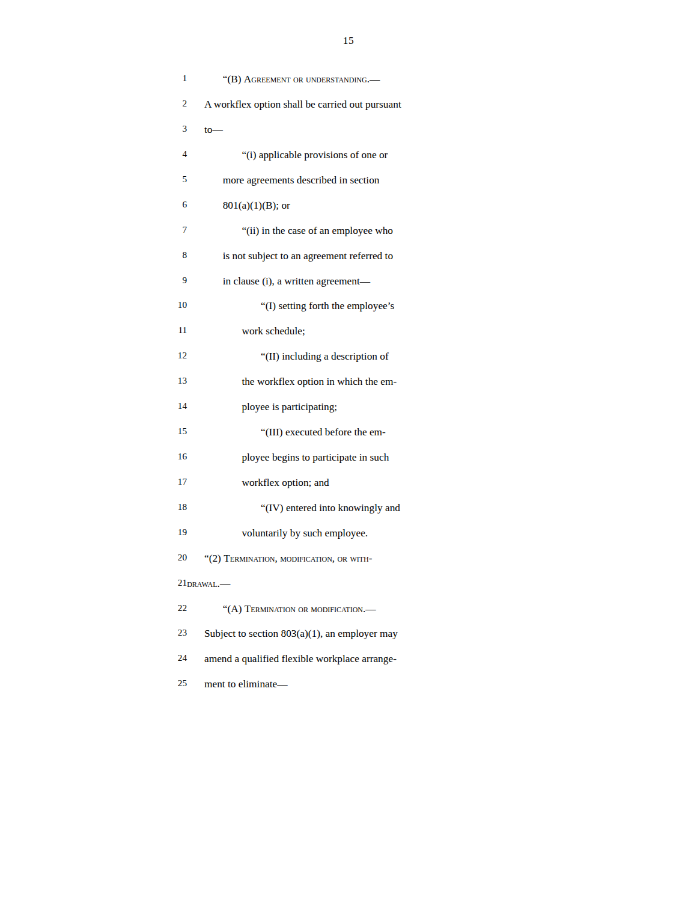15
| 1 | “(B) Agreement or understanding. — |
| 2 | A workflex option shall be carried out pursuant |
| 3 | to— |
| 4 | “(i) applicable provisions of one or |
| 5 | more agreements described in section |
| 6 | 801(a)(1)(B); or |
| 7 | “(ii) in the case of an employee who |
| 8 | is not subject to an agreement referred to |
| 9 | in clause (i), a written agreement— |
| 10 | “(I) setting forth the employee’s |
| 11 | work schedule; |
| 12 | “(II) including a description of |
| 13 | the workflex option in which the em- |
| 14 | ployee is participating; |
| 15 | “(III) executed before the em- |
| 16 | ployee begins to participate in such |
| 17 | workflex option; and |
| 18 | “(IV) entered into knowingly and |
| 19 | voluntarily by such employee. |
| 20 | “(2) Termination, modification, or with- |
| 21 | drawal. — |
| 22 | “(A) Termination or modification. — |
| 23 | Subject to section 803(a)(1), an employer may |
| 24 | amend a qualified flexible workplace arrange- |
| 25 | ment to eliminate— |